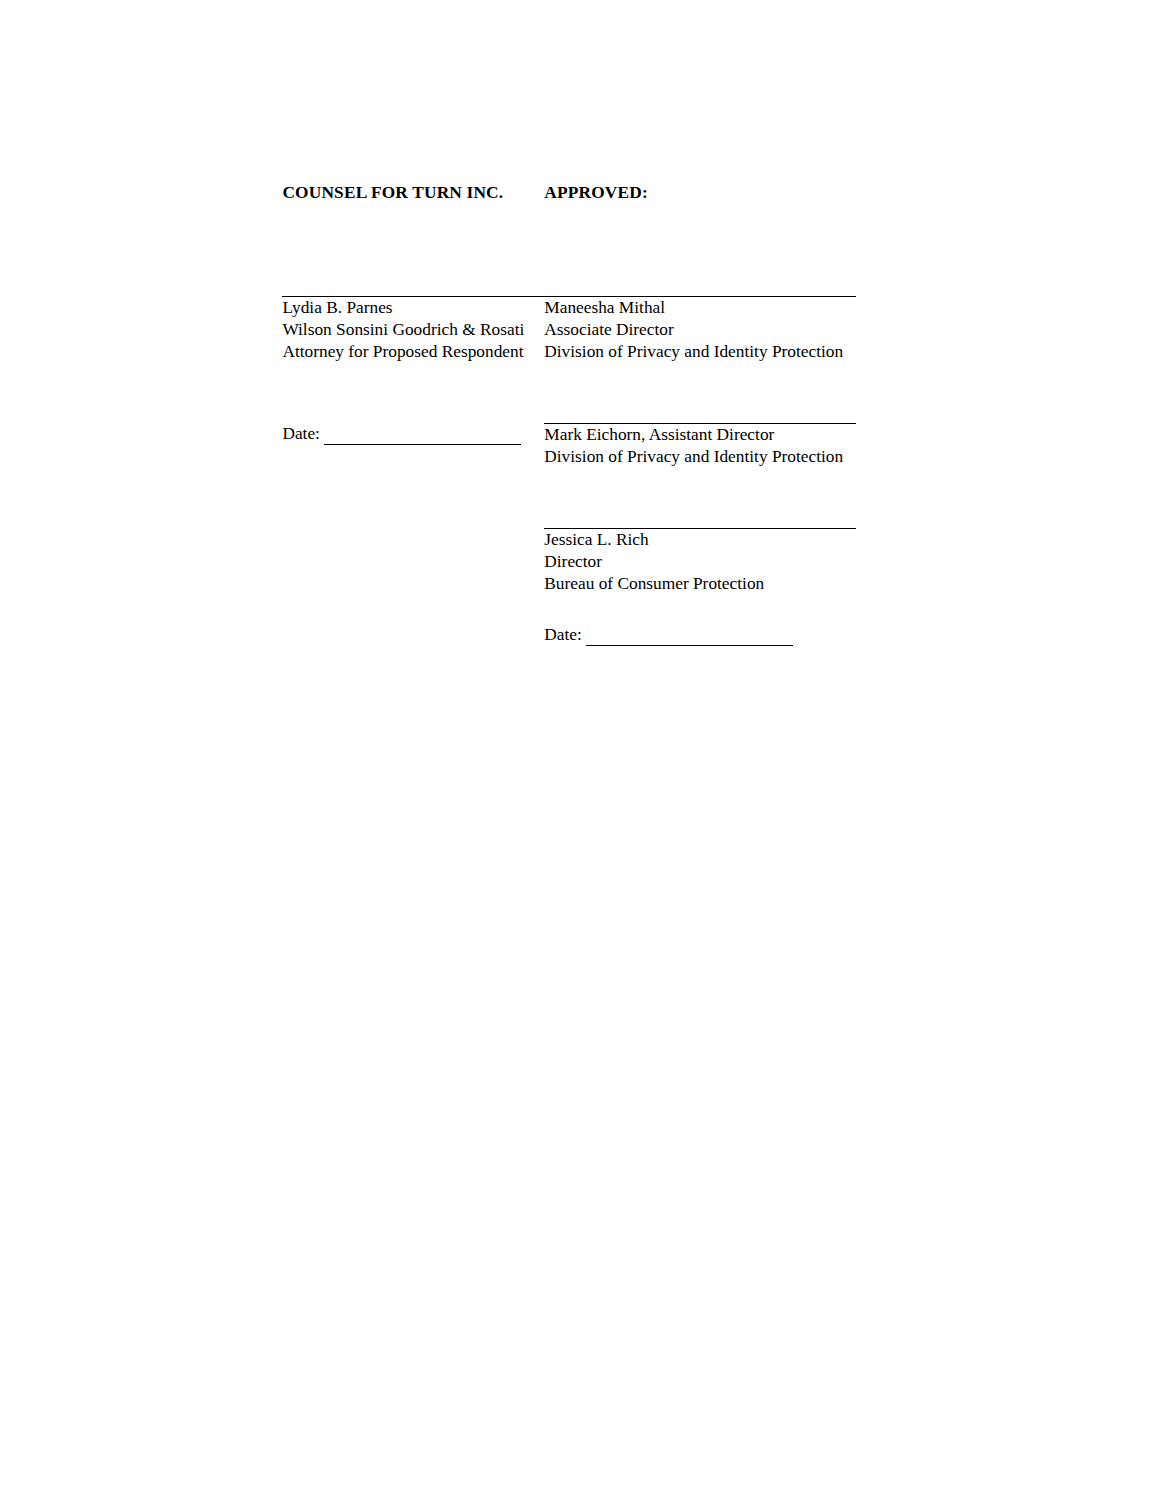| COUNSEL FOR TURN INC. | APPROVED: |
| Lydia B. Parnes Wilson Sonsini Goodrich & Rosati Attorney for Proposed Respondent | Maneesha Mithal Associate Director Division of Privacy and Identity Protection |
| Date: | Mark Eichorn, Assistant Director Division of Privacy and Identity Protection |
| | Jessica L. Rich Director Bureau of Consumer Protection Date: |